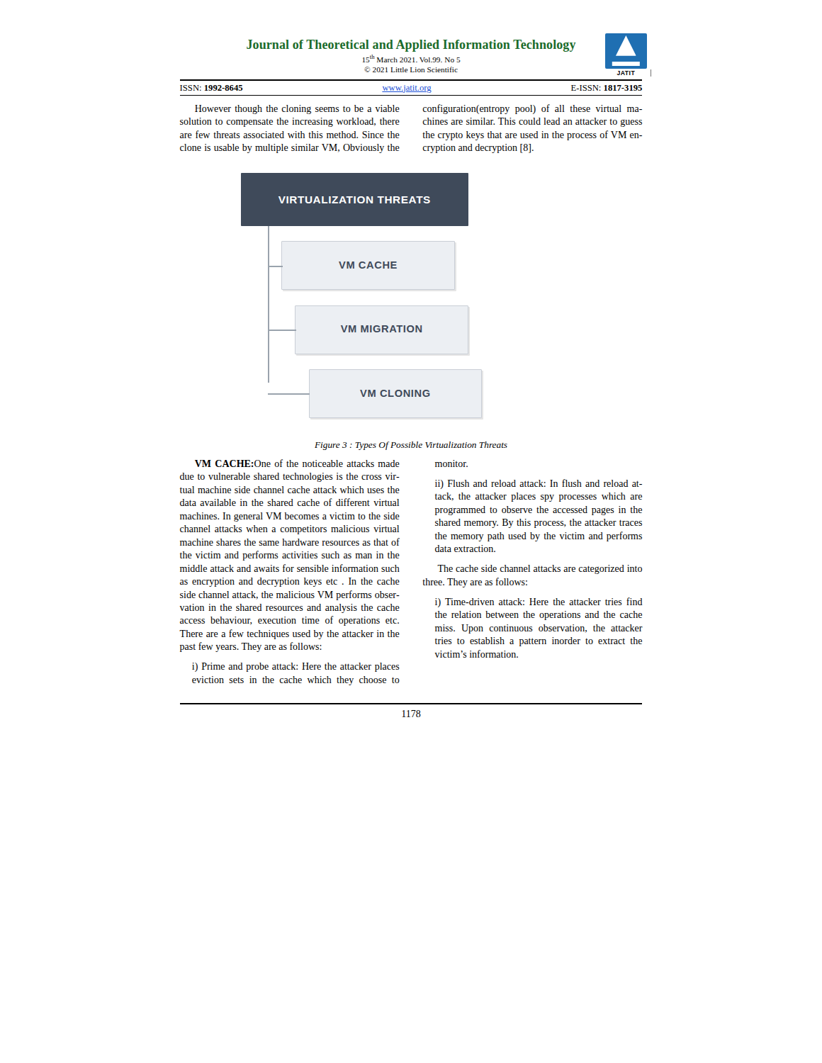JATIT
Journal of Theoretical and Applied Information Technology
15th March 2021. Vol.99. No 5
© 2021 Little Lion Scientific
ISSN: 1992-8645
www.jatit.org
E-ISSN: 1817-3195
However though the cloning seems to be a viable solution to compensate the increasing workload, there are few threats associated with this method. Since the clone is usable by multiple similar VM, Obviously the configuration(entropy pool) of all these virtual machines are similar. This could lead an attacker to guess the crypto keys that are used in the process of VM encryption and decryption [8].
VIRTUALIZATION THREATS
VM CACHE
VM MIGRATION
VM CLONING
Figure 3 : Types Of Possible Virtualization Threats
VM CACHE: One of the noticeable attacks made due to vulnerable shared technologies is the cross virtual machine side channel cache attack which uses the data available in the shared cache of different virtual machines. In general VM becomes a victim to the side channel attacks when a competitors malicious virtual machine shares the same hardware resources as that of the victim and performs activities such as man in the middle attack and awaits for sensible information such as encryption and decryption keys etc . In the cache side channel attack, the malicious VM performs observation in the shared resources and analysis the cache access behaviour, execution time of operations etc. There are a few techniques used by the attacker in the past few years. They are as follows:
i) Prime and probe attack: Here the attacker places eviction sets in the cache which they choose to monitor.
ii) Flush and reload attack: In flush and reload attack, the attacker places spy processes which are programmed to observe the accessed pages in the shared memory. By this process, the attacker traces the memory path used by the victim and performs data extraction.
The cache side channel attacks are categorized into three. They are as follows:
i) Time-driven attack: Here the attacker tries find the relation between the operations and the cache miss. Upon continuous observation, the attacker tries to establish a pattern inorder to extract the victim’s information.
1178